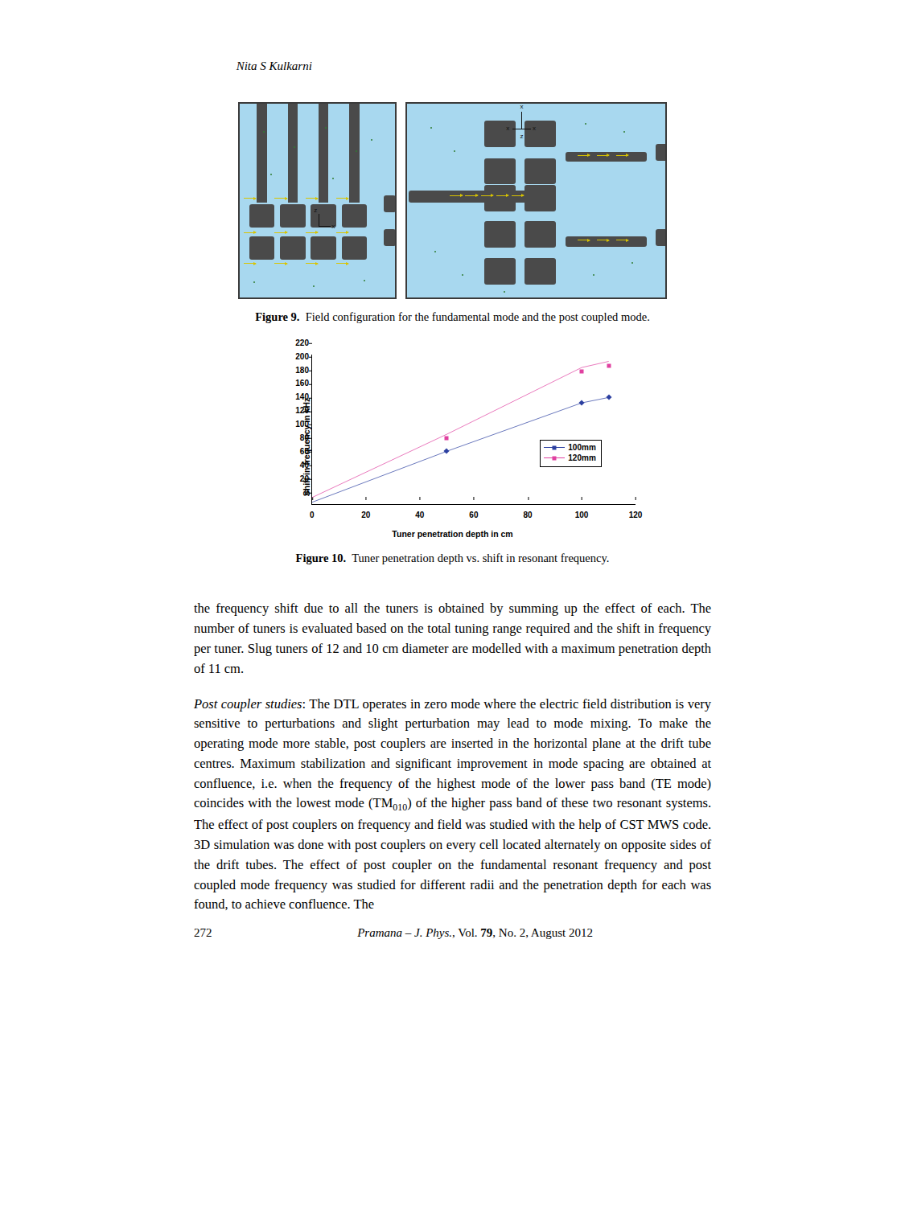Nita S Kulkarni
x z
x x x z
Figure 9. Field configuration for the fundamental mode and the post coupled mode.
Shift in frequency in kHz
0
20
40
60
80
100
120
140
160
180
200
220
0
20
40
60
80
100
120
100mm
120mm
Tuner penetration depth in cm
Figure 10. Tuner penetration depth vs. shift in resonant frequency.
the frequency shift due to all the tuners is obtained by summing up the effect of each. The number of tuners is evaluated based on the total tuning range required and the shift in frequency per tuner. Slug tuners of 12 and 10 cm diameter are modelled with a maximum penetration depth of 11 cm.
Post coupler studies: The DTL operates in zero mode where the electric field distribution is very sensitive to perturbations and slight perturbation may lead to mode mixing. To make the operating mode more stable, post couplers are inserted in the horizontal plane at the drift tube centres. Maximum stabilization and significant improvement in mode spacing are obtained at confluence, i.e. when the frequency of the highest mode of the lower pass band (TE mode) coincides with the lowest mode (TM010) of the higher pass band of these two resonant systems. The effect of post couplers on frequency and field was studied with the help of CST MWS code. 3D simulation was done with post couplers on every cell located alternately on opposite sides of the drift tubes. The effect of post coupler on the fundamental resonant frequency and post coupled mode frequency was studied for different radii and the penetration depth for each was found, to achieve confluence. The
272 Pramana – J. Phys., Vol. 79, No. 2, August 2012